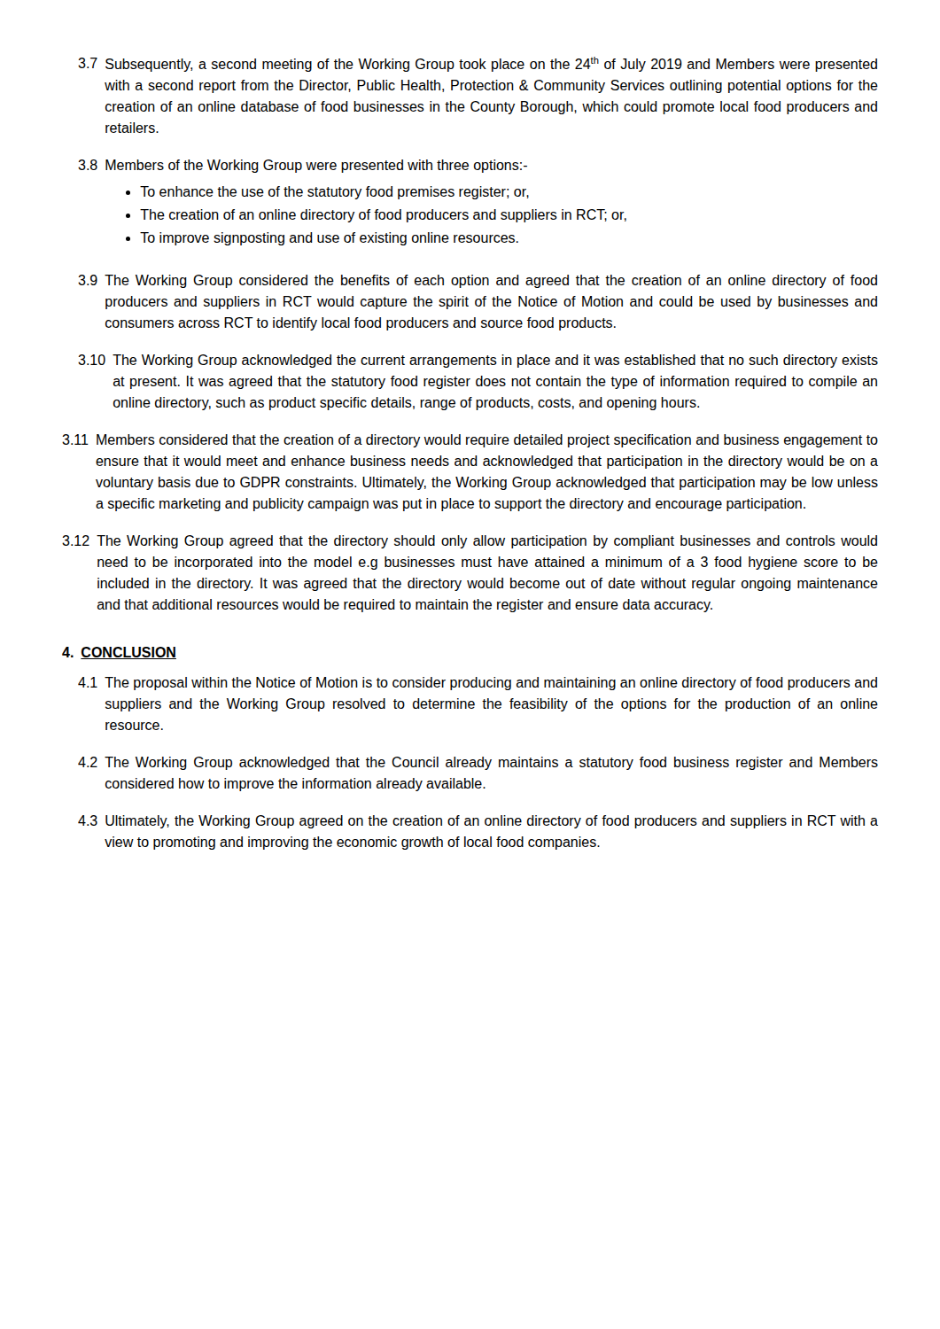3.7
Subsequently, a second meeting of the Working Group took place on the 24th of July 2019 and Members were presented with a second report from the Director, Public Health, Protection & Community Services outlining potential options for the creation of an online database of food businesses in the County Borough, which could promote local food producers and retailers.
3.8
Members of the Working Group were presented with three options:-
To enhance the use of the statutory food premises register; or,
The creation of an online directory of food producers and suppliers in RCT; or,
To improve signposting and use of existing online resources.
3.9
The Working Group considered the benefits of each option and agreed that the creation of an online directory of food producers and suppliers in RCT would capture the spirit of the Notice of Motion and could be used by businesses and consumers across RCT to identify local food producers and source food products.
3.10
The Working Group acknowledged the current arrangements in place and it was established that no such directory exists at present. It was agreed that the statutory food register does not contain the type of information required to compile an online directory, such as product specific details, range of products, costs, and opening hours.
3.11
Members considered that the creation of a directory would require detailed project specification and business engagement to ensure that it would meet and enhance business needs and acknowledged that participation in the directory would be on a voluntary basis due to GDPR constraints. Ultimately, the Working Group acknowledged that participation may be low unless a specific marketing and publicity campaign was put in place to support the directory and encourage participation.
3.12
The Working Group agreed that the directory should only allow participation by compliant businesses and controls would need to be incorporated into the model e.g businesses must have attained a minimum of a 3 food hygiene score to be included in the directory. It was agreed that the directory would become out of date without regular ongoing maintenance and that additional resources would be required to maintain the register and ensure data accuracy.
4.
CONCLUSION
4.1
The proposal within the Notice of Motion is to consider producing and maintaining an online directory of food producers and suppliers and the Working Group resolved to determine the feasibility of the options for the production of an online resource.
4.2
The Working Group acknowledged that the Council already maintains a statutory food business register and Members considered how to improve the information already available.
4.3
Ultimately, the Working Group agreed on the creation of an online directory of food producers and suppliers in RCT with a view to promoting and improving the economic growth of local food companies.